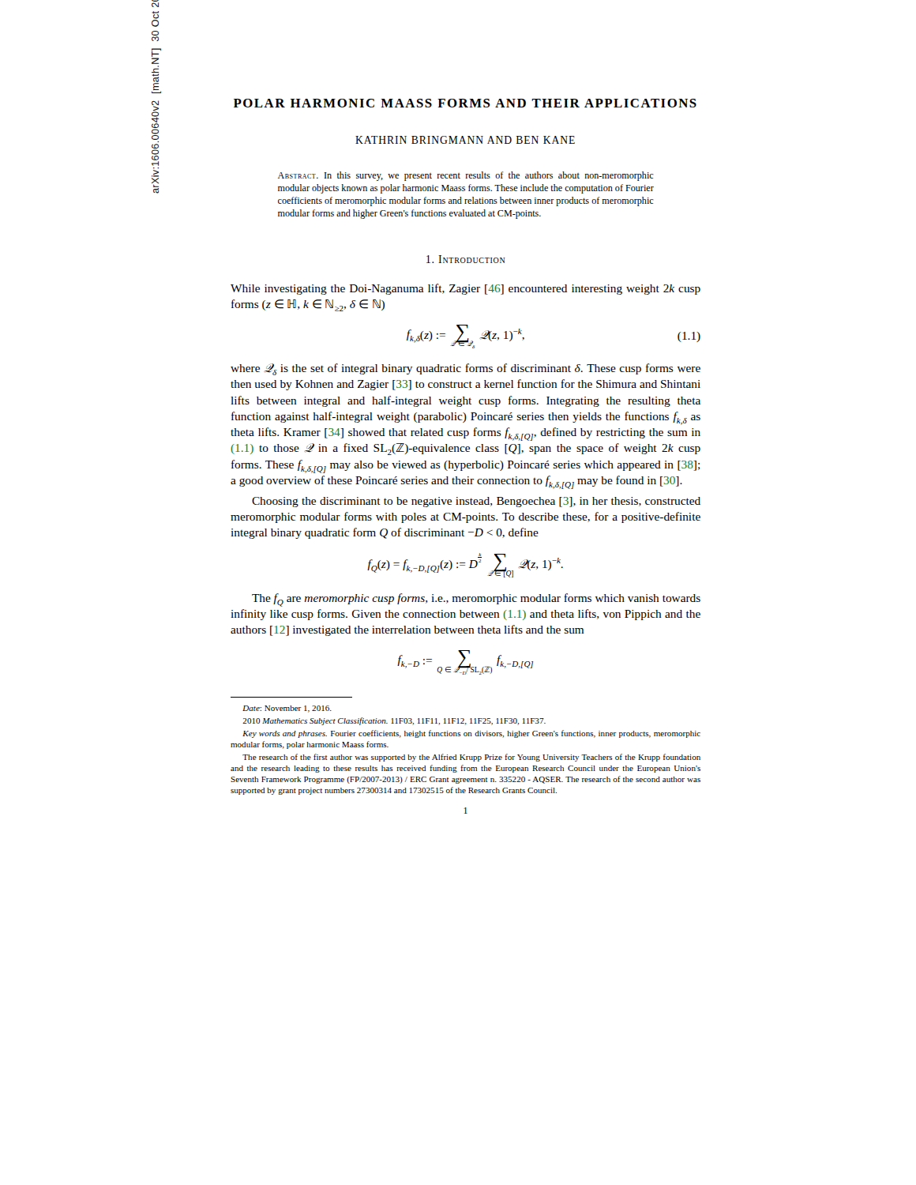arXiv:1606.00640v2 [math.NT] 30 Oct 2016
POLAR HARMONIC MAASS FORMS AND THEIR APPLICATIONS
KATHRIN BRINGMANN AND BEN KANE
Abstract. In this survey, we present recent results of the authors about non-meromorphic modular objects known as polar harmonic Maass forms. These include the computation of Fourier coefficients of meromorphic modular forms and relations between inner products of meromorphic modular forms and higher Green's functions evaluated at CM-points.
1. Introduction
While investigating the Doi-Naganuma lift, Zagier [46] encountered interesting weight 2k cusp forms (z ∈ ℍ, k ∈ ℕ≥2, δ ∈ ℕ)
fk,δ(z) := ∑𝒬 ∈ 𝒬δ 𝒬(z, 1)−k, (1.1)
where 𝒬δ is the set of integral binary quadratic forms of discriminant δ. These cusp forms were then used by Kohnen and Zagier [33] to construct a kernel function for the Shimura and Shintani lifts between integral and half-integral weight cusp forms. Integrating the resulting theta function against half-integral weight (parabolic) Poincaré series then yields the functions fk,δ as theta lifts. Kramer [34] showed that related cusp forms fk,δ,[Q], defined by restricting the sum in (1.1) to those 𝒬 in a fixed SL2(ℤ)-equivalence class [Q], span the space of weight 2k cusp forms. These fk,δ,[Q] may also be viewed as (hyperbolic) Poincaré series which appeared in [38]; a good overview of these Poincaré series and their connection to fk,δ,[Q] may be found in [30].
Choosing the discriminant to be negative instead, Bengoechea [3], in her thesis, constructed meromorphic modular forms with poles at CM-points. To describe these, for a positive-definite integral binary quadratic form Q of discriminant −D < 0, define
fQ(z) = fk,−D,[Q](z) := Dk 2 ∑𝒬 ∈ [Q] 𝒬(z, 1)−k.
The fQ are meromorphic cusp forms, i.e., meromorphic modular forms which vanish towards infinity like cusp forms. Given the connection between (1.1) and theta lifts, von Pippich and the authors [12] investigated the interrelation between theta lifts and the sum
fk,−D := ∑Q ∈ 𝒬−D/ SL2(ℤ) fk,−D,[Q]
Date: November 1, 2016.
2010 Mathematics Subject Classification. 11F03, 11F11, 11F12, 11F25, 11F30, 11F37.
Key words and phrases. Fourier coefficients, height functions on divisors, higher Green's functions, inner products, meromorphic modular forms, polar harmonic Maass forms.
The research of the first author was supported by the Alfried Krupp Prize for Young University Teachers of the Krupp foundation and the research leading to these results has received funding from the European Research Council under the European Union's Seventh Framework Programme (FP/2007-2013) / ERC Grant agreement n. 335220 - AQSER. The research of the second author was supported by grant project numbers 27300314 and 17302515 of the Research Grants Council.
1